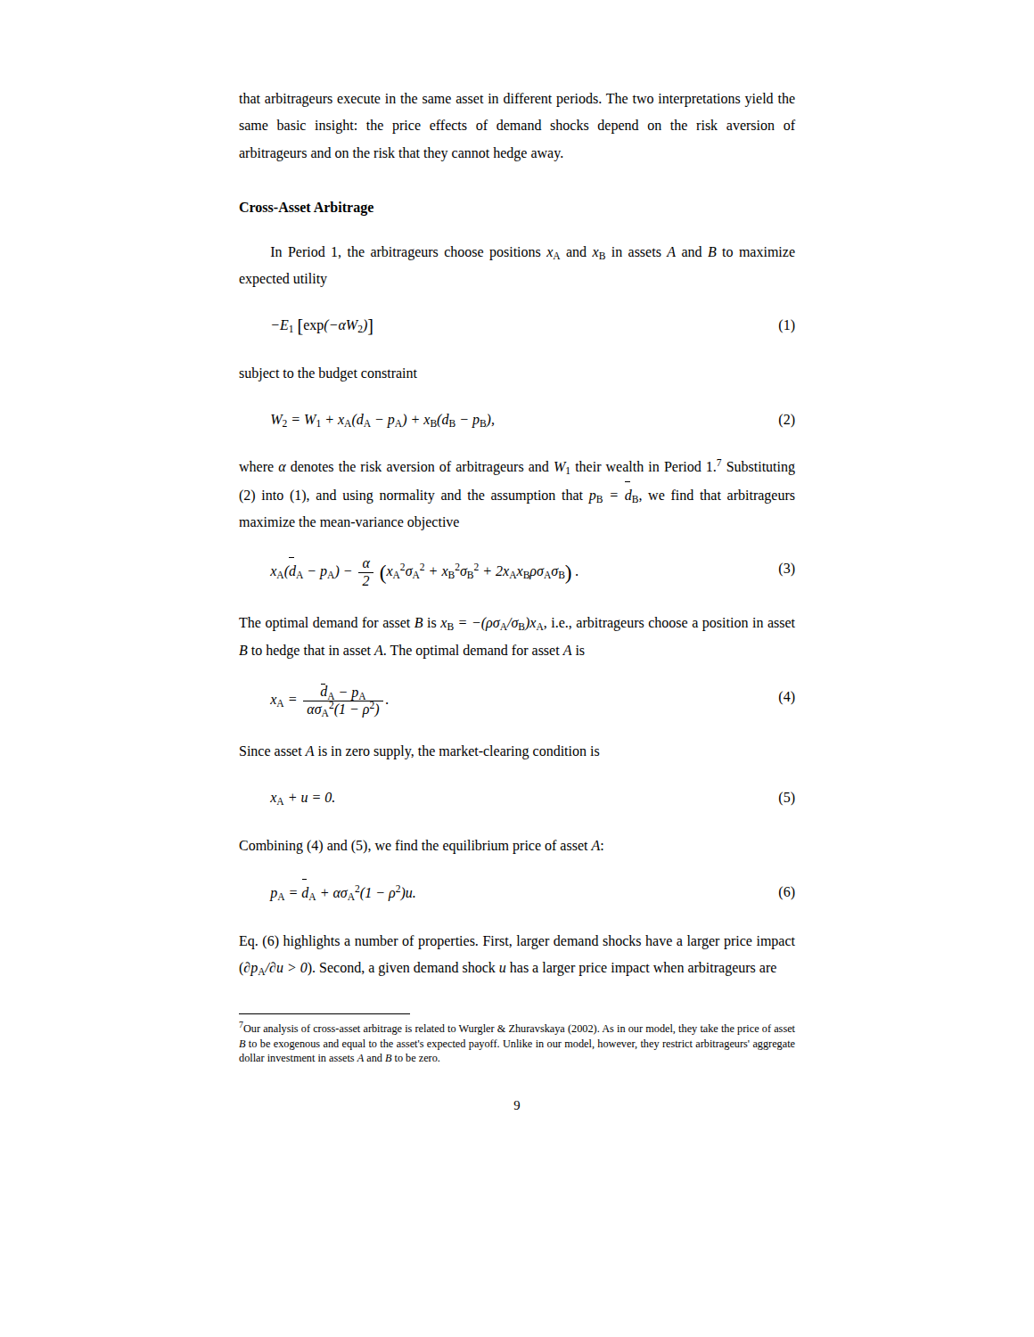that arbitrageurs execute in the same asset in different periods. The two interpretations yield the same basic insight: the price effects of demand shocks depend on the risk aversion of arbitrageurs and on the risk that they cannot hedge away.
Cross-Asset Arbitrage
In Period 1, the arbitrageurs choose positions xA and xB in assets A and B to maximize expected utility
−E1 [exp(−αW2)]
(1)
subject to the budget constraint
W2 = W1 + xA(dA − pA) + xB(dB − pB),
(2)
where α denotes the risk aversion of arbitrageurs and W1 their wealth in Period 1.7 Substituting (2) into (1), and using normality and the assumption that pB = dB, we find that arbitrageurs maximize the mean-variance objective
xA(dA − pA) − α 2 (xA2σA2 + xB2σB2 + 2xAxBρσAσB) .
(3)
The optimal demand for asset B is xB = −(ρσA/σB)xA, i.e., arbitrageurs choose a position in asset B to hedge that in asset A. The optimal demand for asset A is
xA = dA − pA ασA2(1 − ρ2).
(4)
Since asset A is in zero supply, the market-clearing condition is
xA + u = 0.
(5)
Combining (4) and (5), we find the equilibrium price of asset A:
pA = dA + ασA2(1 − ρ2)u.
(6)
Eq. (6) highlights a number of properties. First, larger demand shocks have a larger price impact (∂pA/∂u > 0). Second, a given demand shock u has a larger price impact when arbitrageurs are
7Our analysis of cross-asset arbitrage is related to Wurgler & Zhuravskaya (2002). As in our model, they take the price of asset B to be exogenous and equal to the asset's expected payoff. Unlike in our model, however, they restrict arbitrageurs' aggregate dollar investment in assets A and B to be zero.
9